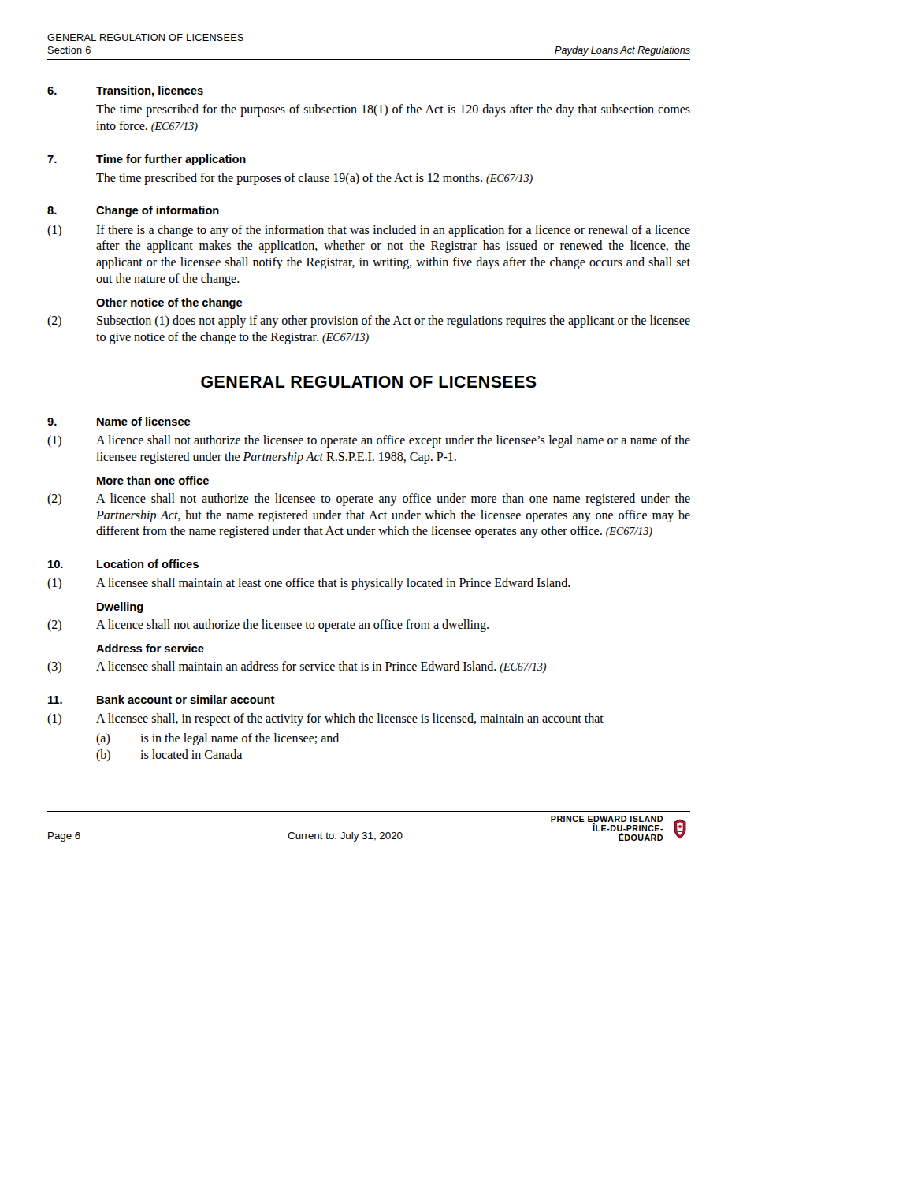GENERAL REGULATION OF LICENSEES
Section 6
Payday Loans Act Regulations
6. Transition, licences
The time prescribed for the purposes of subsection 18(1) of the Act is 120 days after the day that subsection comes into force. (EC67/13)
7. Time for further application
The time prescribed for the purposes of clause 19(a) of the Act is 12 months. (EC67/13)
8. Change of information
(1) If there is a change to any of the information that was included in an application for a licence or renewal of a licence after the applicant makes the application, whether or not the Registrar has issued or renewed the licence, the applicant or the licensee shall notify the Registrar, in writing, within five days after the change occurs and shall set out the nature of the change.
Other notice of the change
(2) Subsection (1) does not apply if any other provision of the Act or the regulations requires the applicant or the licensee to give notice of the change to the Registrar. (EC67/13)
GENERAL REGULATION OF LICENSEES
9. Name of licensee
(1) A licence shall not authorize the licensee to operate an office except under the licensee’s legal name or a name of the licensee registered under the Partnership Act R.S.P.E.I. 1988, Cap. P-1.
More than one office
(2) A licence shall not authorize the licensee to operate any office under more than one name registered under the Partnership Act, but the name registered under that Act under which the licensee operates any one office may be different from the name registered under that Act under which the licensee operates any other office. (EC67/13)
10. Location of offices
(1) A licensee shall maintain at least one office that is physically located in Prince Edward Island.
Dwelling
(2) A licence shall not authorize the licensee to operate an office from a dwelling.
Address for service
(3) A licensee shall maintain an address for service that is in Prince Edward Island. (EC67/13)
11. Bank account or similar account
(1) A licensee shall, in respect of the activity for which the licensee is licensed, maintain an account that
(a) is in the legal name of the licensee; and
(b) is located in Canada
Page 6
Current to: July 31, 2020
PRINCE EDWARD ISLAND
ÎLE-DU-PRINCE-ÉDOUARD